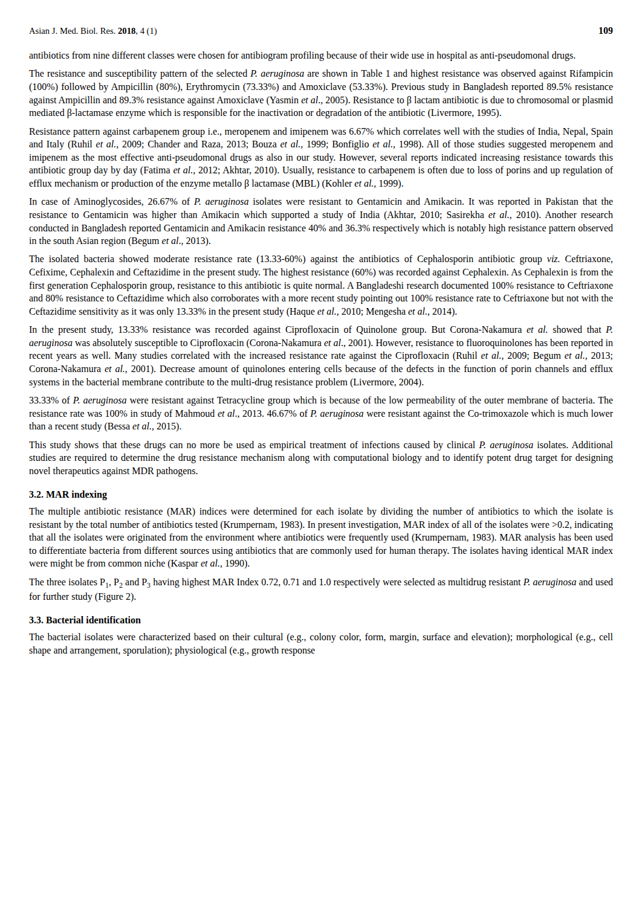Asian J. Med. Biol. Res. 2018, 4 (1)
109
antibiotics from nine different classes were chosen for antibiogram profiling because of their wide use in hospital as anti-pseudomonal drugs.
The resistance and susceptibility pattern of the selected P. aeruginosa are shown in Table 1 and highest resistance was observed against Rifampicin (100%) followed by Ampicillin (80%), Erythromycin (73.33%) and Amoxiclave (53.33%). Previous study in Bangladesh reported 89.5% resistance against Ampicillin and 89.3% resistance against Amoxiclave (Yasmin et al., 2005). Resistance to β lactam antibiotic is due to chromosomal or plasmid mediated β-lactamase enzyme which is responsible for the inactivation or degradation of the antibiotic (Livermore, 1995).
Resistance pattern against carbapenem group i.e., meropenem and imipenem was 6.67% which correlates well with the studies of India, Nepal, Spain and Italy (Ruhil et al., 2009; Chander and Raza, 2013; Bouza et al., 1999; Bonfiglio et al., 1998). All of those studies suggested meropenem and imipenem as the most effective anti-pseudomonal drugs as also in our study. However, several reports indicated increasing resistance towards this antibiotic group day by day (Fatima et al., 2012; Akhtar, 2010). Usually, resistance to carbapenem is often due to loss of porins and up regulation of efflux mechanism or production of the enzyme metallo β lactamase (MBL) (Kohler et al., 1999).
In case of Aminoglycosides, 26.67% of P. aeruginosa isolates were resistant to Gentamicin and Amikacin. It was reported in Pakistan that the resistance to Gentamicin was higher than Amikacin which supported a study of India (Akhtar, 2010; Sasirekha et al., 2010). Another research conducted in Bangladesh reported Gentamicin and Amikacin resistance 40% and 36.3% respectively which is notably high resistance pattern observed in the south Asian region (Begum et al., 2013).
The isolated bacteria showed moderate resistance rate (13.33-60%) against the antibiotics of Cephalosporin antibiotic group viz. Ceftriaxone, Cefixime, Cephalexin and Ceftazidime in the present study. The highest resistance (60%) was recorded against Cephalexin. As Cephalexin is from the first generation Cephalosporin group, resistance to this antibiotic is quite normal. A Bangladeshi research documented 100% resistance to Ceftriaxone and 80% resistance to Ceftazidime which also corroborates with a more recent study pointing out 100% resistance rate to Ceftriaxone but not with the Ceftazidime sensitivity as it was only 13.33% in the present study (Haque et al., 2010; Mengesha et al., 2014).
In the present study, 13.33% resistance was recorded against Ciprofloxacin of Quinolone group. But Corona-Nakamura et al. showed that P. aeruginosa was absolutely susceptible to Ciprofloxacin (Corona-Nakamura et al., 2001). However, resistance to fluoroquinolones has been reported in recent years as well. Many studies correlated with the increased resistance rate against the Ciprofloxacin (Ruhil et al., 2009; Begum et al., 2013; Corona-Nakamura et al., 2001). Decrease amount of quinolones entering cells because of the defects in the function of porin channels and efflux systems in the bacterial membrane contribute to the multi-drug resistance problem (Livermore, 2004).
33.33% of P. aeruginosa were resistant against Tetracycline group which is because of the low permeability of the outer membrane of bacteria. The resistance rate was 100% in study of Mahmoud et al., 2013. 46.67% of P. aeruginosa were resistant against the Co-trimoxazole which is much lower than a recent study (Bessa et al., 2015).
This study shows that these drugs can no more be used as empirical treatment of infections caused by clinical P. aeruginosa isolates. Additional studies are required to determine the drug resistance mechanism along with computational biology and to identify potent drug target for designing novel therapeutics against MDR pathogens.
3.2. MAR indexing
The multiple antibiotic resistance (MAR) indices were determined for each isolate by dividing the number of antibiotics to which the isolate is resistant by the total number of antibiotics tested (Krumpernam, 1983). In present investigation, MAR index of all of the isolates were >0.2, indicating that all the isolates were originated from the environment where antibiotics were frequently used (Krumpernam, 1983). MAR analysis has been used to differentiate bacteria from different sources using antibiotics that are commonly used for human therapy. The isolates having identical MAR index were might be from common niche (Kaspar et al., 1990).
The three isolates P1, P2 and P3 having highest MAR Index 0.72, 0.71 and 1.0 respectively were selected as multidrug resistant P. aeruginosa and used for further study (Figure 2).
3.3. Bacterial identification
The bacterial isolates were characterized based on their cultural (e.g., colony color, form, margin, surface and elevation); morphological (e.g., cell shape and arrangement, sporulation); physiological (e.g., growth response